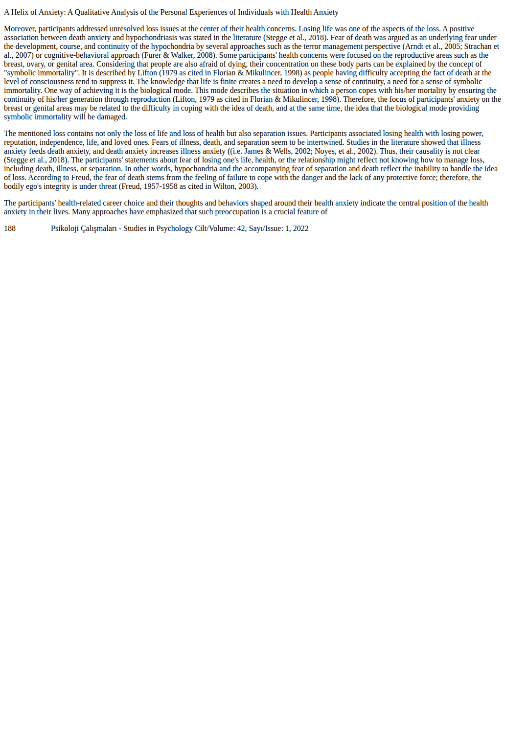A Helix of Anxiety: A Qualitative Analysis of the Personal Experiences of Individuals with Health Anxiety
Moreover, participants addressed unresolved loss issues at the center of their health concerns. Losing life was one of the aspects of the loss. A positive association between death anxiety and hypochondriasis was stated in the literature (Stegge et al., 2018). Fear of death was argued as an underlying fear under the development, course, and continuity of the hypochondria by several approaches such as the terror management perspective (Arndt et al., 2005; Strachan et al., 2007) or cognitive-behavioral approach (Furer & Walker, 2008). Some participants' health concerns were focused on the reproductive areas such as the breast, ovary, or genital area. Considering that people are also afraid of dying, their concentration on these body parts can be explained by the concept of "symbolic immortality". It is described by Lifton (1979 as cited in Florian & Mikulincer, 1998) as people having difficulty accepting the fact of death at the level of consciousness tend to suppress it. The knowledge that life is finite creates a need to develop a sense of continuity, a need for a sense of symbolic immortality. One way of achieving it is the biological mode. This mode describes the situation in which a person copes with his/her mortality by ensuring the continuity of his/her generation through reproduction (Lifton, 1979 as cited in Florian & Mikulincer, 1998). Therefore, the focus of participants' anxiety on the breast or genital areas may be related to the difficulty in coping with the idea of death, and at the same time, the idea that the biological mode providing symbolic immortality will be damaged.
The mentioned loss contains not only the loss of life and loss of health but also separation issues. Participants associated losing health with losing power, reputation, independence, life, and loved ones. Fears of illness, death, and separation seem to be intertwined. Studies in the literature showed that illness anxiety feeds death anxiety, and death anxiety increases illness anxiety ((i.e. James & Wells, 2002; Noyes, et al., 2002). Thus, their causality is not clear (Stegge et al., 2018). The participants' statements about fear of losing one's life, health, or the relationship might reflect not knowing how to manage loss, including death, illness, or separation. In other words, hypochondria and the accompanying fear of separation and death reflect the inability to handle the idea of loss. According to Freud, the fear of death stems from the feeling of failure to cope with the danger and the lack of any protective force; therefore, the bodily ego's integrity is under threat (Freud, 1957-1958 as cited in Wilton, 2003).
The participants' health-related career choice and their thoughts and behaviors shaped around their health anxiety indicate the central position of the health anxiety in their lives. Many approaches have emphasized that such preoccupation is a crucial feature of
188 Psikoloji Çalışmaları - Studies in Psychology Cilt/Volume: 42, Sayı/Issue: 1, 2022